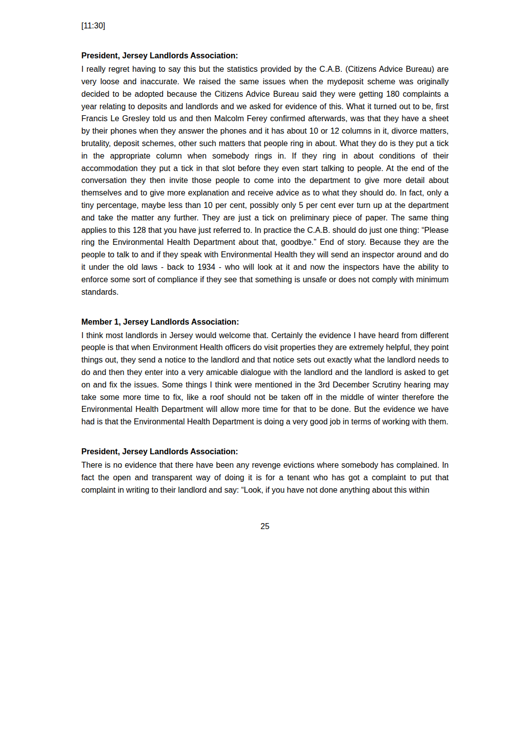[11:30]
President, Jersey Landlords Association:
I really regret having to say this but the statistics provided by the C.A.B. (Citizens Advice Bureau) are very loose and inaccurate. We raised the same issues when the mydeposit scheme was originally decided to be adopted because the Citizens Advice Bureau said they were getting 180 complaints a year relating to deposits and landlords and we asked for evidence of this. What it turned out to be, first Francis Le Gresley told us and then Malcolm Ferey confirmed afterwards, was that they have a sheet by their phones when they answer the phones and it has about 10 or 12 columns in it, divorce matters, brutality, deposit schemes, other such matters that people ring in about. What they do is they put a tick in the appropriate column when somebody rings in. If they ring in about conditions of their accommodation they put a tick in that slot before they even start talking to people. At the end of the conversation they then invite those people to come into the department to give more detail about themselves and to give more explanation and receive advice as to what they should do. In fact, only a tiny percentage, maybe less than 10 per cent, possibly only 5 per cent ever turn up at the department and take the matter any further. They are just a tick on preliminary piece of paper. The same thing applies to this 128 that you have just referred to. In practice the C.A.B. should do just one thing: “Please ring the Environmental Health Department about that, goodbye.” End of story. Because they are the people to talk to and if they speak with Environmental Health they will send an inspector around and do it under the old laws - back to 1934 - who will look at it and now the inspectors have the ability to enforce some sort of compliance if they see that something is unsafe or does not comply with minimum standards.
Member 1, Jersey Landlords Association:
I think most landlords in Jersey would welcome that. Certainly the evidence I have heard from different people is that when Environment Health officers do visit properties they are extremely helpful, they point things out, they send a notice to the landlord and that notice sets out exactly what the landlord needs to do and then they enter into a very amicable dialogue with the landlord and the landlord is asked to get on and fix the issues. Some things I think were mentioned in the 3rd December Scrutiny hearing may take some more time to fix, like a roof should not be taken off in the middle of winter therefore the Environmental Health Department will allow more time for that to be done. But the evidence we have had is that the Environmental Health Department is doing a very good job in terms of working with them.
President, Jersey Landlords Association:
There is no evidence that there have been any revenge evictions where somebody has complained. In fact the open and transparent way of doing it is for a tenant who has got a complaint to put that complaint in writing to their landlord and say: “Look, if you have not done anything about this within
25